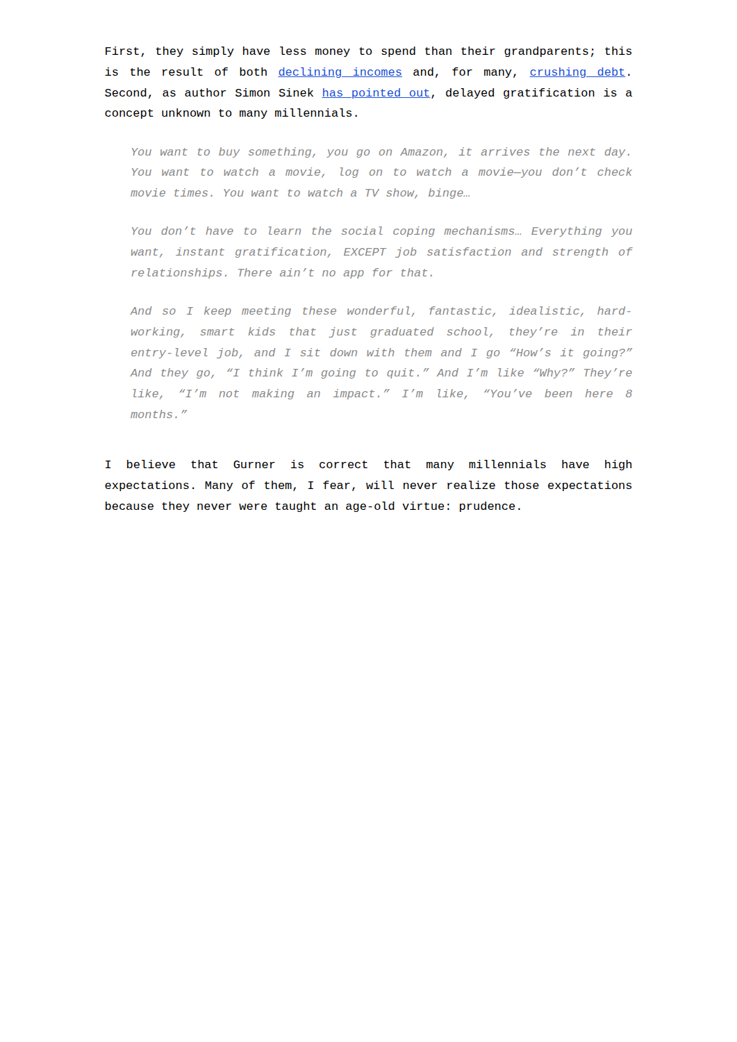First, they simply have less money to spend than their grandparents; this is the result of both declining incomes and, for many, crushing debt. Second, as author Simon Sinek has pointed out, delayed gratification is a concept unknown to many millennials.
You want to buy something, you go on Amazon, it arrives the next day. You want to watch a movie, log on to watch a movie—you don’t check movie times. You want to watch a TV show, binge…
You don’t have to learn the social coping mechanisms… Everything you want, instant gratification, EXCEPT job satisfaction and strength of relationships. There ain’t no app for that.
And so I keep meeting these wonderful, fantastic, idealistic, hard-working, smart kids that just graduated school, they’re in their entry-level job, and I sit down with them and I go “How’s it going?” And they go, “I think I’m going to quit.” And I’m like “Why?” They’re like, “I’m not making an impact.” I’m like, “You’ve been here 8 months.”
I believe that Gurner is correct that many millennials have high expectations. Many of them, I fear, will never realize those expectations because they never were taught an age-old virtue: prudence.